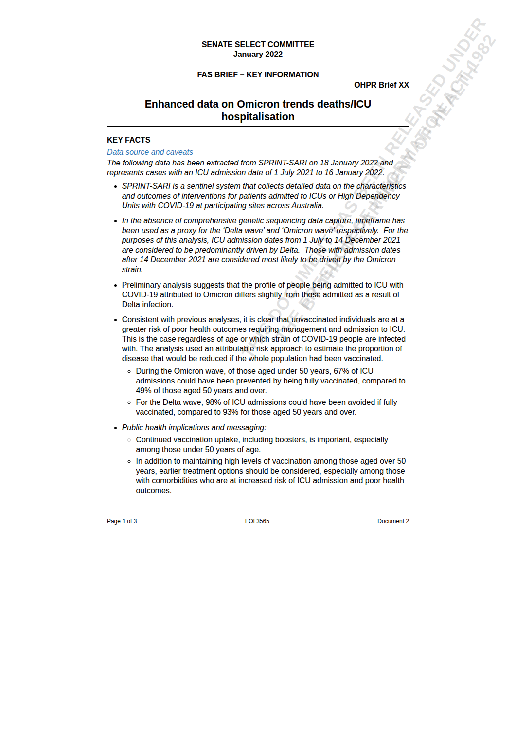THIS DOCUMENT HAS BEEN RELEASED UNDER THE FREEDOM OF INFORMATION ACT 1982 BY THE DEPARTMENT OF HEALTH
SENATE SELECT COMMITTEE
January 2022
FAS BRIEF – KEY INFORMATION
OHPR Brief XX
Enhanced data on Omicron trends deaths/ICU hospitalisation
KEY FACTS
Data source and caveats
The following data has been extracted from SPRINT-SARI on 18 January 2022 and represents cases with an ICU admission date of 1 July 2021 to 16 January 2022.
SPRINT-SARI is a sentinel system that collects detailed data on the characteristics and outcomes of interventions for patients admitted to ICUs or High Dependency Units with COVID-19 at participating sites across Australia.
In the absence of comprehensive genetic sequencing data capture, timeframe has been used as a proxy for the ‘Delta wave’ and ‘Omicron wave’ respectively. For the purposes of this analysis, ICU admission dates from 1 July to 14 December 2021 are considered to be predominantly driven by Delta. Those with admission dates after 14 December 2021 are considered most likely to be driven by the Omicron strain.
Preliminary analysis suggests that the profile of people being admitted to ICU with COVID-19 attributed to Omicron differs slightly from those admitted as a result of Delta infection.
Consistent with previous analyses, it is clear that unvaccinated individuals are at a greater risk of poor health outcomes requiring management and admission to ICU. This is the case regardless of age or which strain of COVID-19 people are infected with. The analysis used an attributable risk approach to estimate the proportion of disease that would be reduced if the whole population had been vaccinated.
During the Omicron wave, of those aged under 50 years, 67% of ICU admissions could have been prevented by being fully vaccinated, compared to 49% of those aged 50 years and over.
For the Delta wave, 98% of ICU admissions could have been avoided if fully vaccinated, compared to 93% for those aged 50 years and over.
Public health implications and messaging:
Continued vaccination uptake, including boosters, is important, especially among those under 50 years of age.
In addition to maintaining high levels of vaccination among those aged over 50 years, earlier treatment options should be considered, especially among those with comorbidities who are at increased risk of ICU admission and poor health outcomes.
Page 1 of 3 FOI 3565 Document 2